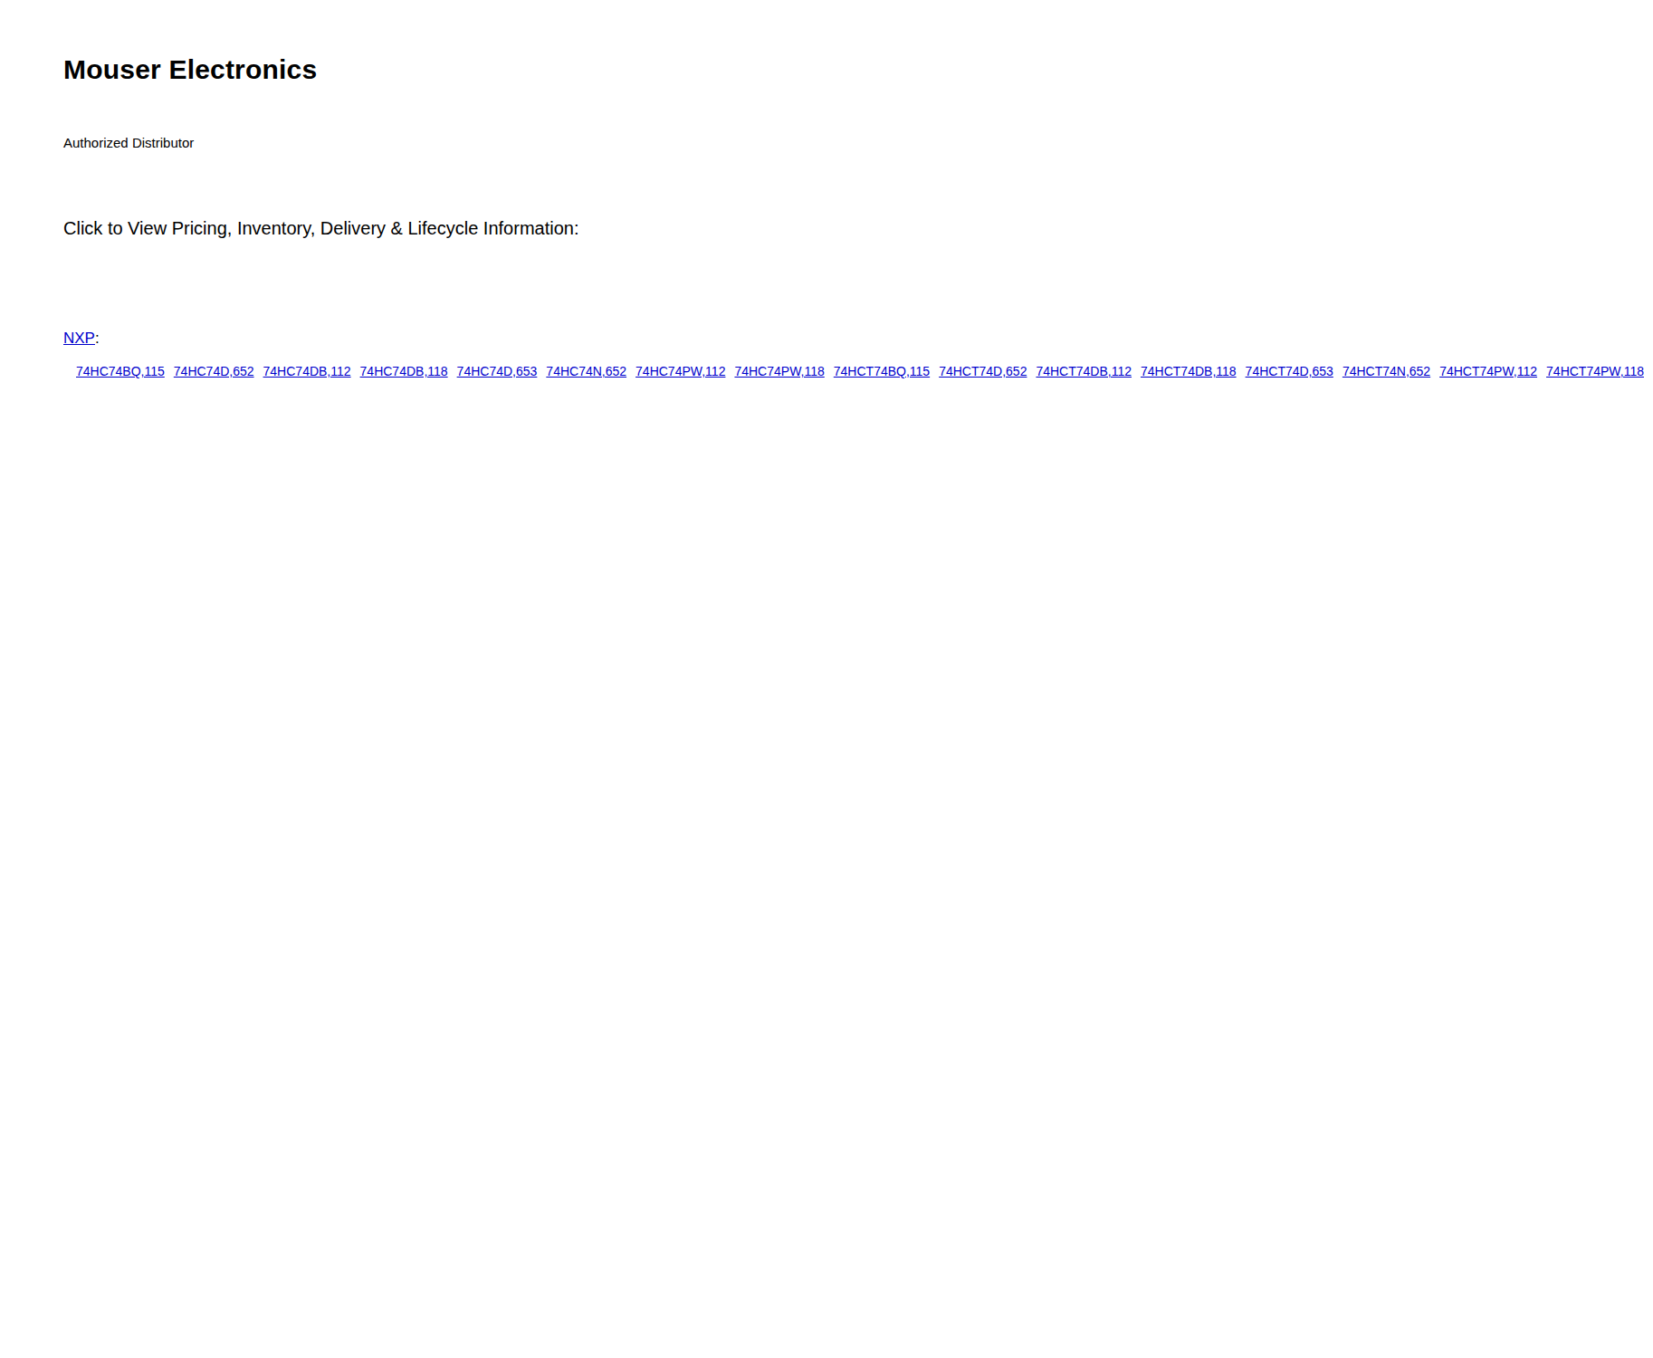Mouser Electronics
Authorized Distributor
Click to View Pricing, Inventory, Delivery & Lifecycle Information:
NXP:
74HC74BQ,11574HC74D,65274HC74DB,11274HC74DB,11874HC74D,65374HC74N,65274HC74PW,11274HC74PW,11874HCT74BQ,11574HCT74D,65274HCT74DB,11274HCT74DB,11874HCT74D,65374HCT74N,65274HCT74PW,11274HCT74PW,118